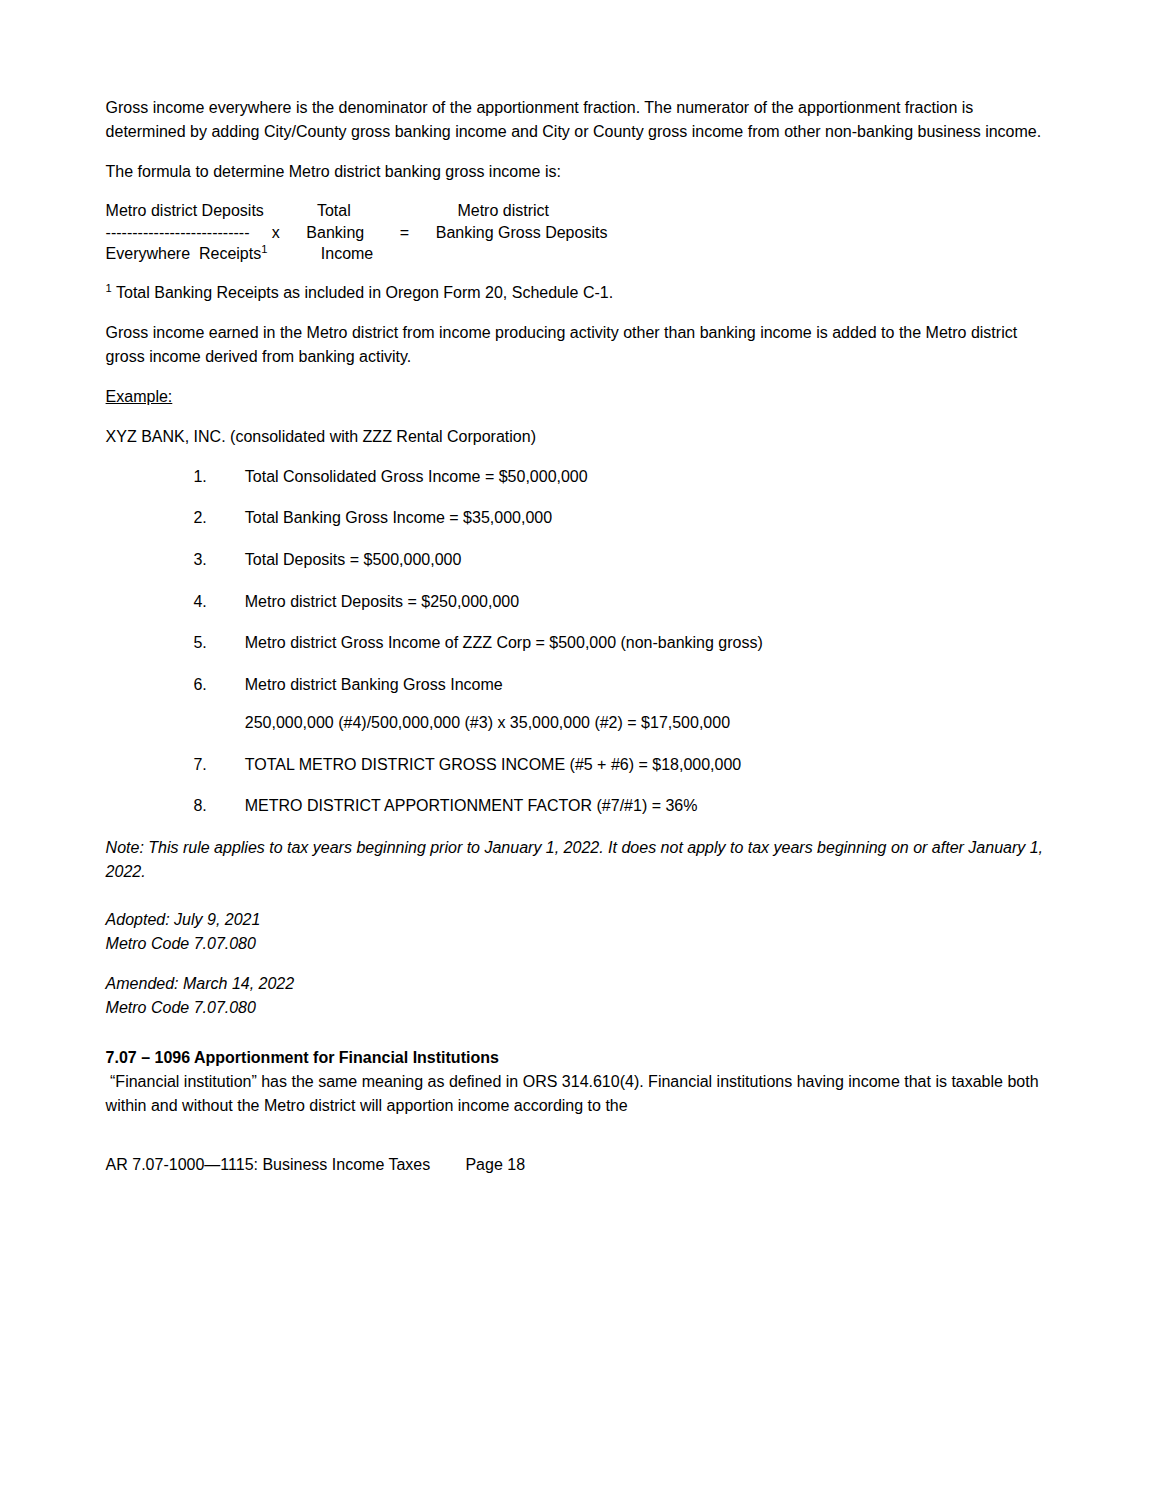Gross income everywhere is the denominator of the apportionment fraction. The numerator of the apportionment fraction is determined by adding City/County gross banking income and City or County gross income from other non-banking business income.
The formula to determine Metro district banking gross income is:
Metro district Deposits Total Metro district --------------------------- x Banking = Banking Gross Deposits Everywhere Receipts1 Income
1 Total Banking Receipts as included in Oregon Form 20, Schedule C-1.
Gross income earned in the Metro district from income producing activity other than banking income is added to the Metro district gross income derived from banking activity.
Example:
XYZ BANK, INC. (consolidated with ZZZ Rental Corporation)
Total Consolidated Gross Income = $50,000,000
Total Banking Gross Income = $35,000,000
Total Deposits = $500,000,000
Metro district Deposits = $250,000,000
Metro district Gross Income of ZZZ Corp = $500,000 (non-banking gross)
Metro district Banking Gross Income
250,000,000 (#4)/500,000,000 (#3) x 35,000,000 (#2) = $17,500,000
TOTAL METRO DISTRICT GROSS INCOME (#5 + #6) = $18,000,000
METRO DISTRICT APPORTIONMENT FACTOR (#7/#1) = 36%
Note: This rule applies to tax years beginning prior to January 1, 2022. It does not apply to tax years beginning on or after January 1, 2022.
Adopted: July 9, 2021 Metro Code 7.07.080
Amended: March 14, 2022 Metro Code 7.07.080
7.07 – 1096 Apportionment for Financial Institutions
“Financial institution” has the same meaning as defined in ORS 314.610(4). Financial institutions having income that is taxable both within and without the Metro district will apportion income according to the
AR 7.07-1000—1115: Business Income TaxesPage 18